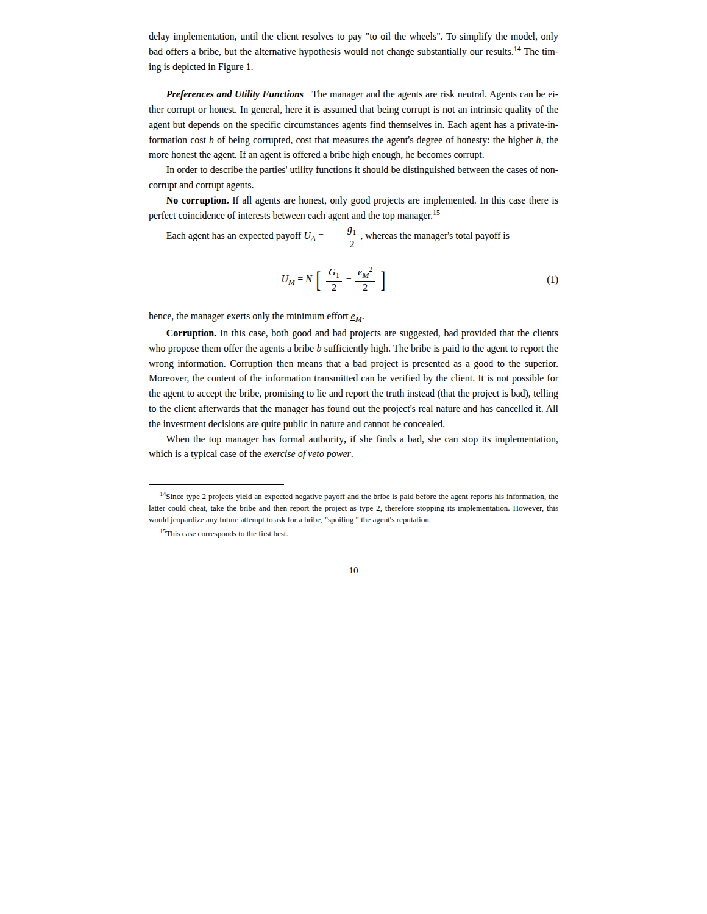delay implementation, until the client resolves to pay "to oil the wheels". To simplify the model, only bad offers a bribe, but the alternative hypothesis would not change substantially our results.14 The timing is depicted in Figure 1.
Preferences and Utility Functions The manager and the agents are risk neutral. Agents can be either corrupt or honest. In general, here it is assumed that being corrupt is not an intrinsic quality of the agent but depends on the specific circumstances agents find themselves in. Each agent has a private-information cost h of being corrupted, cost that measures the agent's degree of honesty: the higher h, the more honest the agent. If an agent is offered a bribe high enough, he becomes corrupt.
In order to describe the parties' utility functions it should be distinguished between the cases of non-corrupt and corrupt agents.
No corruption. If all agents are honest, only good projects are implemented. In this case there is perfect coincidence of interests between each agent and the top manager.15
Each agent has an expected payoff UA = g12, whereas the manager's total payoff is
UM = N [ G12 − eM22 ]
(1)
hence, the manager exerts only the minimum effort e̲M.
Corruption. In this case, both good and bad projects are suggested, bad provided that the clients who propose them offer the agents a bribe b sufficiently high. The bribe is paid to the agent to report the wrong information. Corruption then means that a bad project is presented as a good to the superior. Moreover, the content of the information transmitted can be verified by the client. It is not possible for the agent to accept the bribe, promising to lie and report the truth instead (that the project is bad), telling to the client afterwards that the manager has found out the project's real nature and has cancelled it. All the investment decisions are quite public in nature and cannot be concealed.
When the top manager has formal authority, if she finds a bad, she can stop its implementation, which is a typical case of the exercise of veto power.
14Since type 2 projects yield an expected negative payoff and the bribe is paid before the agent reports his information, the latter could cheat, take the bribe and then report the project as type 2, therefore stopping its implementation. However, this would jeopardize any future attempt to ask for a bribe, "spoiling " the agent's reputation.
15This case corresponds to the first best.
10